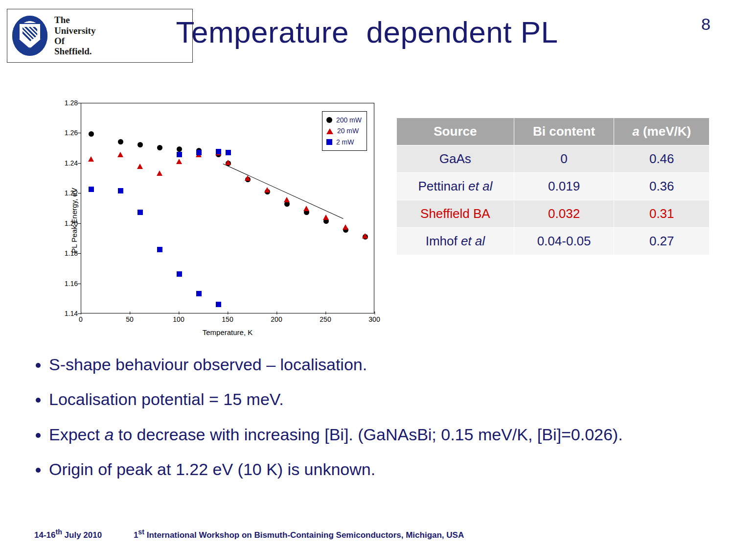The University Of Sheffield.
Temperature dependent PL
8
PL Peak Energy, eV
1.28
1.26
1.24
1.22
1.20
1.18
1.16
1.14
0
50
100
150
200
250
300
Temperature, K
200 mW
20 mW
2 mW
| Source | Bi content | a (meV/K) |
| --- | --- | --- |
| GaAs | 0 | 0.46 |
| Pettinari et al | 0.019 | 0.36 |
| Sheffield BA | 0.032 | 0.31 |
| Imhof et al | 0.04-0.05 | 0.27 |
S-shape behaviour observed – localisation.
Localisation potential = 15 meV.
Expect a to decrease with increasing [Bi]. (GaNAsBi; 0.15 meV/K, [Bi]=0.026).
Origin of peak at 1.22 eV (10 K) is unknown.
14-16th July 2010 1st International Workshop on Bismuth-Containing Semiconductors, Michigan, USA